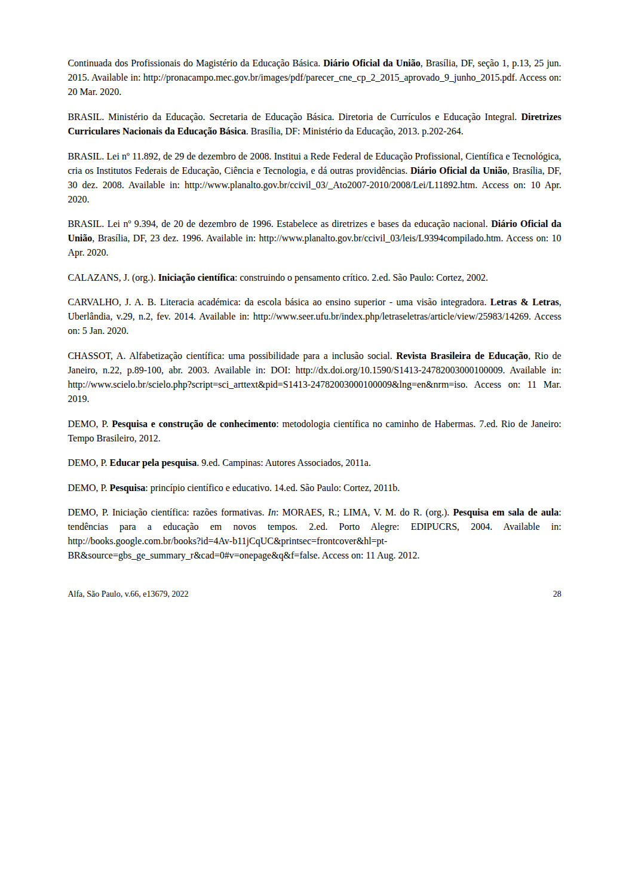Continuada dos Profissionais do Magistério da Educação Básica. Diário Oficial da União, Brasília, DF, seção 1, p.13, 25 jun. 2015. Available in: http://pronacampo.mec.gov.br/images/pdf/parecer_cne_cp_2_2015_aprovado_9_junho_2015.pdf. Access on: 20 Mar. 2020.
BRASIL. Ministério da Educação. Secretaria de Educação Básica. Diretoria de Currículos e Educação Integral. Diretrizes Curriculares Nacionais da Educação Básica. Brasília, DF: Ministério da Educação, 2013. p.202-264.
BRASIL. Lei nº 11.892, de 29 de dezembro de 2008. Institui a Rede Federal de Educação Profissional, Científica e Tecnológica, cria os Institutos Federais de Educação, Ciência e Tecnologia, e dá outras providências. Diário Oficial da União, Brasília, DF, 30 dez. 2008. Available in: http://www.planalto.gov.br/ccivil_03/_Ato2007-2010/2008/Lei/L11892.htm. Access on: 10 Apr. 2020.
BRASIL. Lei nº 9.394, de 20 de dezembro de 1996. Estabelece as diretrizes e bases da educação nacional. Diário Oficial da União, Brasília, DF, 23 dez. 1996. Available in: http://www.planalto.gov.br/ccivil_03/leis/L9394compilado.htm. Access on: 10 Apr. 2020.
CALAZANS, J. (org.). Iniciação científica: construindo o pensamento crítico. 2.ed. São Paulo: Cortez, 2002.
CARVALHO, J. A. B. Literacia académica: da escola básica ao ensino superior - uma visão integradora. Letras & Letras, Uberlândia, v.29, n.2, fev. 2014. Available in: http://www.seer.ufu.br/index.php/letraseletras/article/view/25983/14269. Access on: 5 Jan. 2020.
CHASSOT, A. Alfabetização científica: uma possibilidade para a inclusão social. Revista Brasileira de Educação, Rio de Janeiro, n.22, p.89-100, abr. 2003. Available in: DOI: http://dx.doi.org/10.1590/S1413-24782003000100009. Available in: http://www.scielo.br/scielo.php?script=sci_arttext&pid=S1413-24782003000100009&lng=en&nrm=iso. Access on: 11 Mar. 2019.
DEMO, P. Pesquisa e construção de conhecimento: metodologia científica no caminho de Habermas. 7.ed. Rio de Janeiro: Tempo Brasileiro, 2012.
DEMO, P. Educar pela pesquisa. 9.ed. Campinas: Autores Associados, 2011a.
DEMO, P. Pesquisa: princípio científico e educativo. 14.ed. São Paulo: Cortez, 2011b.
DEMO, P. Iniciação científica: razões formativas. In: MORAES, R.; LIMA, V. M. do R. (org.). Pesquisa em sala de aula: tendências para a educação em novos tempos. 2.ed. Porto Alegre: EDIPUCRS, 2004. Available in: http://books.google.com.br/books?id=4Av-b11jCqUC&printsec=frontcover&hl=pt-BR&source=gbs_ge_summary_r&cad=0#v=onepage&q&f=false. Access on: 11 Aug. 2012.
Alfa, São Paulo, v.66, e13679, 2022 28